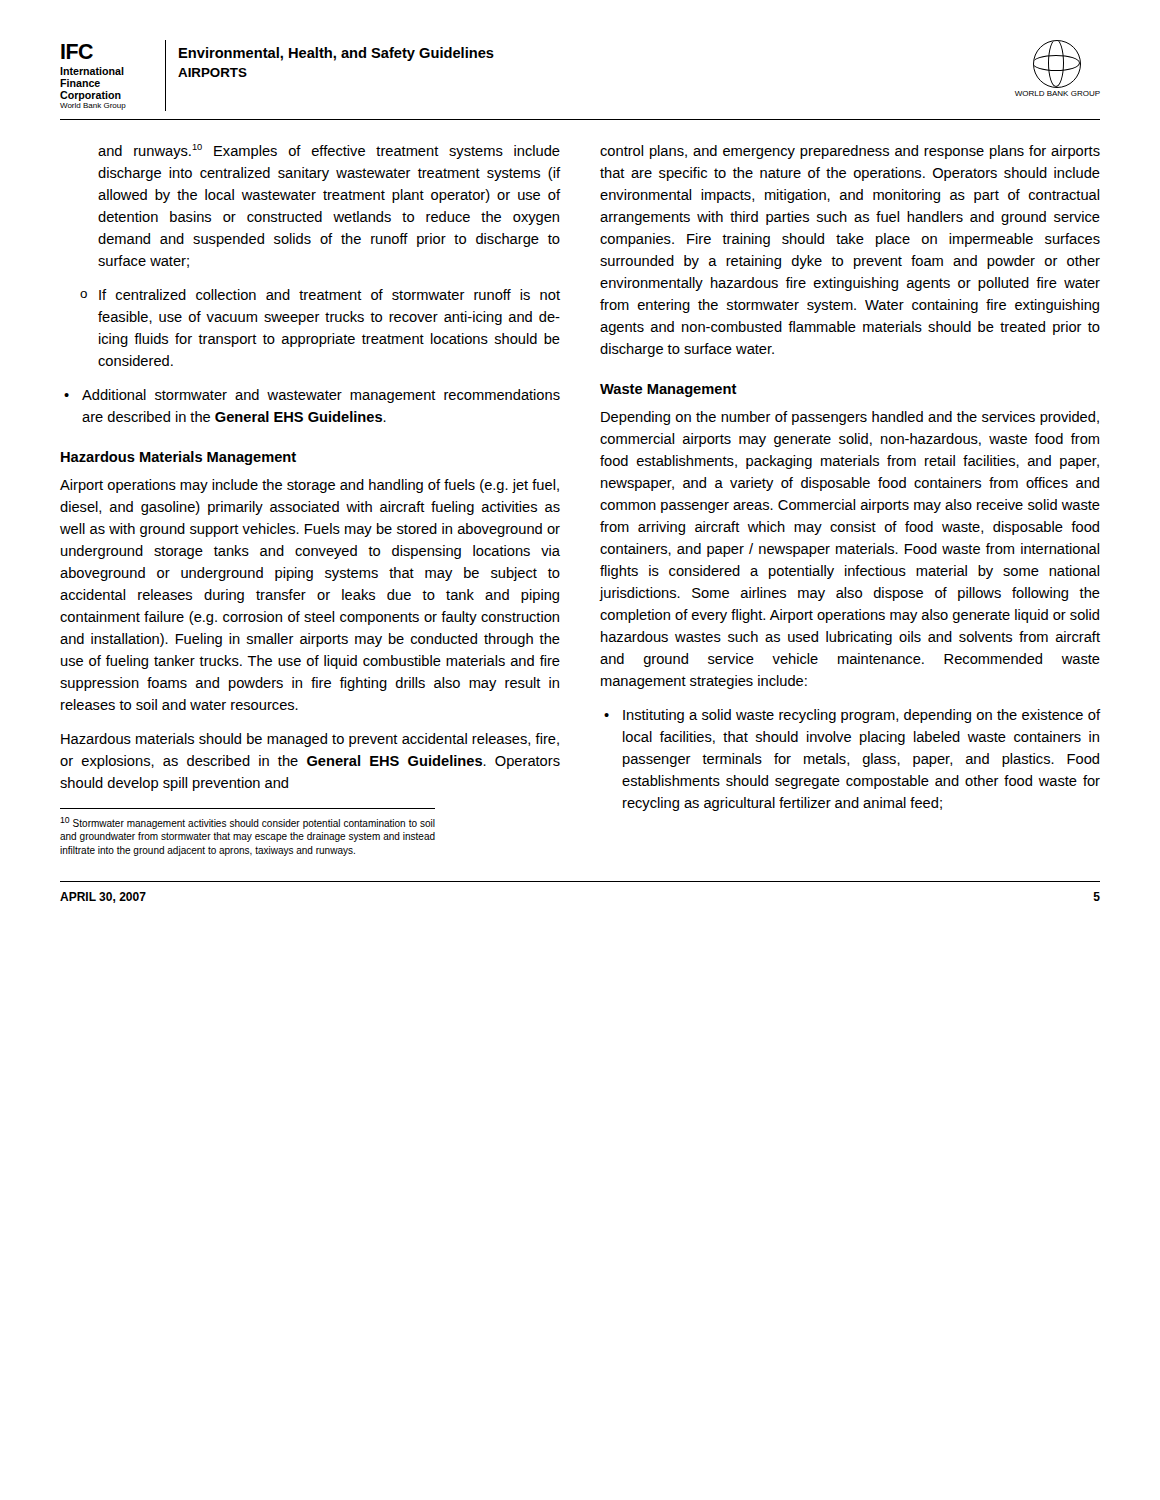IFC International
Finance
Corporation World Bank Group
Environmental, Health, and Safety Guidelines
AIRPORTS
WORLD BANK GROUP
and runways.10 Examples of effective treatment systems include discharge into centralized sanitary wastewater treatment systems (if allowed by the local wastewater treatment plant operator) or use of detention basins or constructed wetlands to reduce the oxygen demand and suspended solids of the runoff prior to discharge to surface water;
If centralized collection and treatment of stormwater runoff is not feasible, use of vacuum sweeper trucks to recover anti-icing and de-icing fluids for transport to appropriate treatment locations should be considered.
Additional stormwater and wastewater management recommendations are described in the General EHS Guidelines.
Hazardous Materials Management
Airport operations may include the storage and handling of fuels (e.g. jet fuel, diesel, and gasoline) primarily associated with aircraft fueling activities as well as with ground support vehicles. Fuels may be stored in aboveground or underground storage tanks and conveyed to dispensing locations via aboveground or underground piping systems that may be subject to accidental releases during transfer or leaks due to tank and piping containment failure (e.g. corrosion of steel components or faulty construction and installation). Fueling in smaller airports may be conducted through the use of fueling tanker trucks. The use of liquid combustible materials and fire suppression foams and powders in fire fighting drills also may result in releases to soil and water resources.
Hazardous materials should be managed to prevent accidental releases, fire, or explosions, as described in the General EHS Guidelines. Operators should develop spill prevention and
10 Stormwater management activities should consider potential contamination to soil and groundwater from stormwater that may escape the drainage system and instead infiltrate into the ground adjacent to aprons, taxiways and runways.
control plans, and emergency preparedness and response plans for airports that are specific to the nature of the operations. Operators should include environmental impacts, mitigation, and monitoring as part of contractual arrangements with third parties such as fuel handlers and ground service companies. Fire training should take place on impermeable surfaces surrounded by a retaining dyke to prevent foam and powder or other environmentally hazardous fire extinguishing agents or polluted fire water from entering the stormwater system. Water containing fire extinguishing agents and non-combusted flammable materials should be treated prior to discharge to surface water.
Waste Management
Depending on the number of passengers handled and the services provided, commercial airports may generate solid, non-hazardous, waste food from food establishments, packaging materials from retail facilities, and paper, newspaper, and a variety of disposable food containers from offices and common passenger areas. Commercial airports may also receive solid waste from arriving aircraft which may consist of food waste, disposable food containers, and paper / newspaper materials. Food waste from international flights is considered a potentially infectious material by some national jurisdictions. Some airlines may also dispose of pillows following the completion of every flight. Airport operations may also generate liquid or solid hazardous wastes such as used lubricating oils and solvents from aircraft and ground service vehicle maintenance. Recommended waste management strategies include:
Instituting a solid waste recycling program, depending on the existence of local facilities, that should involve placing labeled waste containers in passenger terminals for metals, glass, paper, and plastics. Food establishments should segregate compostable and other food waste for recycling as agricultural fertilizer and animal feed;
APRIL 30, 2007 5